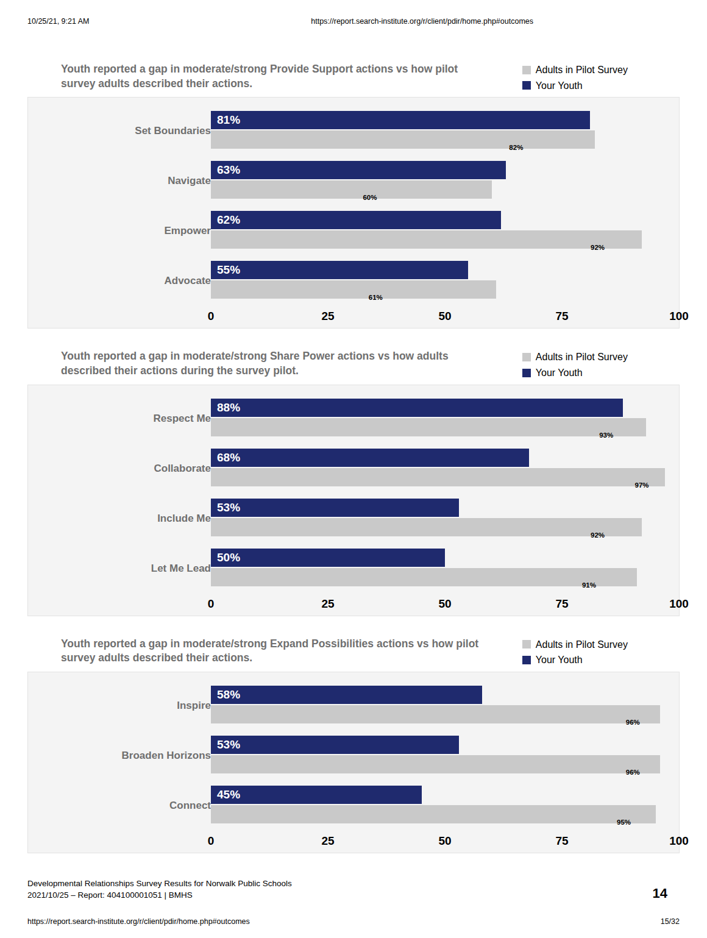10/25/21, 9:21 AM
https://report.search-institute.org/r/client/pdir/home.php#outcomes
Youth reported a gap in moderate/strong Provide Support actions vs how pilot survey adults described their actions.
Adults in Pilot Survey
Your Youth
| Set Boundaries | 82% 81% |
| Navigate | 60% 63% |
| Empower | 92% 62% |
| Advocate | 61% 55% |
0 25 50 75 100
Youth reported a gap in moderate/strong Share Power actions vs how adults described their actions during the survey pilot.
Adults in Pilot Survey
Your Youth
| Respect Me | 93% 88% |
| Collaborate | 97% 68% |
| Include Me | 92% 53% |
| Let Me Lead | 91% 50% |
0 25 50 75 100
Youth reported a gap in moderate/strong Expand Possibilities actions vs how pilot survey adults described their actions.
Adults in Pilot Survey
Your Youth
| Inspire | 96% 58% |
| Broaden Horizons | 96% 53% |
| Connect | 95% 45% |
0 25 50 75 100
Developmental Relationships Survey Results for Norwalk Public Schools
2021/10/25 – Report: 404100001051 | BMHS
14
https://report.search-institute.org/r/client/pdir/home.php#outcomes
15/32